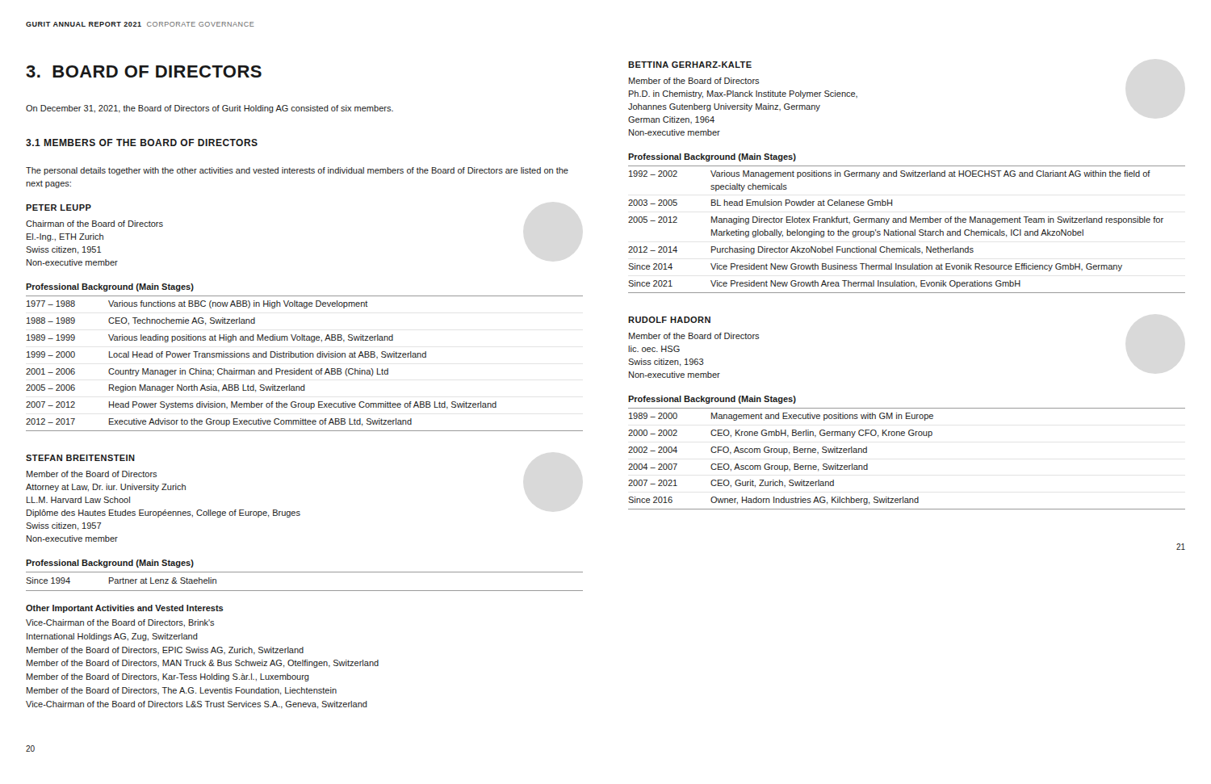GURIT ANNUAL REPORT 2021 CORPORATE GOVERNANCE
3. BOARD OF DIRECTORS
On December 31, 2021, the Board of Directors of Gurit Holding AG consisted of six members.
3.1 MEMBERS OF THE BOARD OF DIRECTORS
The personal details together with the other activities and vested interests of individual members of the Board of Directors are listed on the next pages:
PETER LEUPP
Chairman of the Board of Directors
El.-Ing., ETH Zurich
Swiss citizen, 1951
Non-executive member
Professional Background (Main Stages)
| 1977 – 1988 | Various functions at BBC (now ABB) in High Voltage Development |
| 1988 – 1989 | CEO, Technochemie AG, Switzerland |
| 1989 – 1999 | Various leading positions at High and Medium Voltage, ABB, Switzerland |
| 1999 – 2000 | Local Head of Power Transmissions and Distribution division at ABB, Switzerland |
| 2001 – 2006 | Country Manager in China; Chairman and President of ABB (China) Ltd |
| 2005 – 2006 | Region Manager North Asia, ABB Ltd, Switzerland |
| 2007 – 2012 | Head Power Systems division, Member of the Group Executive Committee of ABB Ltd, Switzerland |
| 2012 – 2017 | Executive Advisor to the Group Executive Committee of ABB Ltd, Switzerland |
STEFAN BREITENSTEIN
Member of the Board of Directors
Attorney at Law, Dr. iur. University Zurich
LL.M. Harvard Law School
Diplôme des Hautes Etudes Européennes, College of Europe, Bruges
Swiss citizen, 1957
Non-executive member
Professional Background (Main Stages)
Since 1994
Partner at Lenz & Staehelin
Other Important Activities and Vested Interests
Vice-Chairman of the Board of Directors, Brink's
International Holdings AG, Zug, Switzerland
Member of the Board of Directors, EPIC Swiss AG, Zurich, Switzerland
Member of the Board of Directors, MAN Truck & Bus Schweiz AG, Otelfingen, Switzerland
Member of the Board of Directors, Kar-Tess Holding S.àr.l., Luxembourg
Member of the Board of Directors, The A.G. Leventis Foundation, Liechtenstein
Vice-Chairman of the Board of Directors L&S Trust Services S.A., Geneva, Switzerland
20
BETTINA GERHARZ-KALTE
Member of the Board of Directors
Ph.D. in Chemistry, Max-Planck Institute Polymer Science,
Johannes Gutenberg University Mainz, Germany
German Citizen, 1964
Non-executive member
Professional Background (Main Stages)
| 1992 – 2002 | Various Management positions in Germany and Switzerland at HOECHST AG and Clariant AG within the field of specialty chemicals |
| 2003 – 2005 | BL head Emulsion Powder at Celanese GmbH |
| 2005 – 2012 | Managing Director Elotex Frankfurt, Germany and Member of the Management Team in Switzerland responsible for Marketing globally, belonging to the group's National Starch and Chemicals, ICI and AkzoNobel |
| 2012 – 2014 | Purchasing Director AkzoNobel Functional Chemicals, Netherlands |
| Since 2014 | Vice President New Growth Business Thermal Insulation at Evonik Resource Efficiency GmbH, Germany |
| Since 2021 | Vice President New Growth Area Thermal Insulation, Evonik Operations GmbH |
RUDOLF HADORN
Member of the Board of Directors
lic. oec. HSG
Swiss citizen, 1963
Non-executive member
Professional Background (Main Stages)
| 1989 – 2000 | Management and Executive positions with GM in Europe |
| 2000 – 2002 | CEO, Krone GmbH, Berlin, Germany CFO, Krone Group |
| 2002 – 2004 | CFO, Ascom Group, Berne, Switzerland |
| 2004 – 2007 | CEO, Ascom Group, Berne, Switzerland |
| 2007 – 2021 | CEO, Gurit, Zurich, Switzerland |
| Since 2016 | Owner, Hadorn Industries AG, Kilchberg, Switzerland |
21